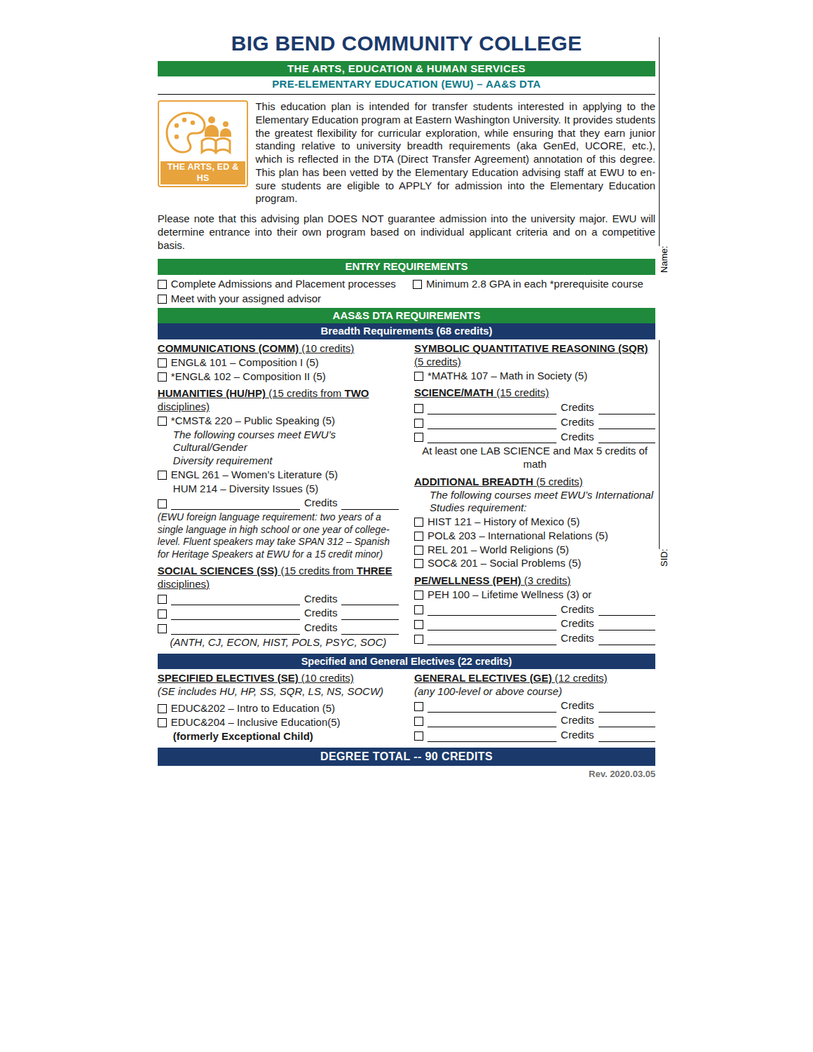Name:
SID:
BIG BEND COMMUNITY COLLEGE
THE ARTS, EDUCATION & HUMAN SERVICES
PRE-ELEMENTARY EDUCATION (EWU) – AA&S DTA
THE ARTS, ED & HS
This education plan is intended for transfer students interested in applying to the Elementary Education program at Eastern Washington University. It provides students the greatest flexibility for curricular exploration, while ensuring that they earn junior standing relative to university breadth requirements (aka GenEd, UCORE, etc.), which is reflected in the DTA (Direct Transfer Agreement) annotation of this degree. This plan has been vetted by the Elementary Education advising staff at EWU to ensure students are eligible to APPLY for admission into the Elementary Education program.
Please note that this advising plan DOES NOT guarantee admission into the university major. EWU will determine entrance into their own program based on individual applicant criteria and on a competitive basis.
ENTRY REQUIREMENTS
Complete Admissions and Placement processes
Minimum 2.8 GPA in each *prerequisite course
Meet with your assigned advisor
AAS&S DTA REQUIREMENTS
Breadth Requirements (68 credits)
COMMUNICATIONS (COMM) (10 credits)
ENGL& 101 – Composition I (5)
*ENGL& 102 – Composition II (5)
HUMANITIES (HU/HP) (15 credits from TWO disciplines)
*CMST& 220 – Public Speaking (5)
The following courses meet EWU’s Cultural/Gender
Diversity requirement
ENGL 261 – Women’s Literature (5)
HUM 214 – Diversity Issues (5)
Credits
(EWU foreign language requirement: two years of a single language in high school or one year of college-level. Fluent speakers may take SPAN 312 – Spanish for Heritage Speakers at EWU for a 15 credit minor)
SOCIAL SCIENCES (SS) (15 credits from THREE disciplines)
Credits
Credits
Credits
(ANTH, CJ, ECON, HIST, POLS, PSYC, SOC)
SYMBOLIC QUANTITATIVE REASONING (SQR) (5 credits)
*MATH& 107 – Math in Society (5)
SCIENCE/MATH (15 credits)
Credits
Credits
Credits
At least one LAB SCIENCE and Max 5 credits of math
ADDITIONAL BREADTH (5 credits)
The following courses meet EWU’s International
Studies requirement:
HIST 121 – History of Mexico (5)
POL& 203 – International Relations (5)
REL 201 – World Religions (5)
SOC& 201 – Social Problems (5)
PE/WELLNESS (PEH) (3 credits)
PEH 100 – Lifetime Wellness (3) or
Credits
Credits
Credits
Specified and General Electives (22 credits)
SPECIFIED ELECTIVES (SE) (10 credits)
(SE includes HU, HP, SS, SQR, LS, NS, SOCW)
EDUC&202 – Intro to Education (5)
EDUC&204 – Inclusive Education(5)
(formerly Exceptional Child)
GENERAL ELECTIVES (GE) (12 credits)
(any 100-level or above course)
Credits
Credits
Credits
DEGREE TOTAL -- 90 CREDITS
Rev. 2020.03.05